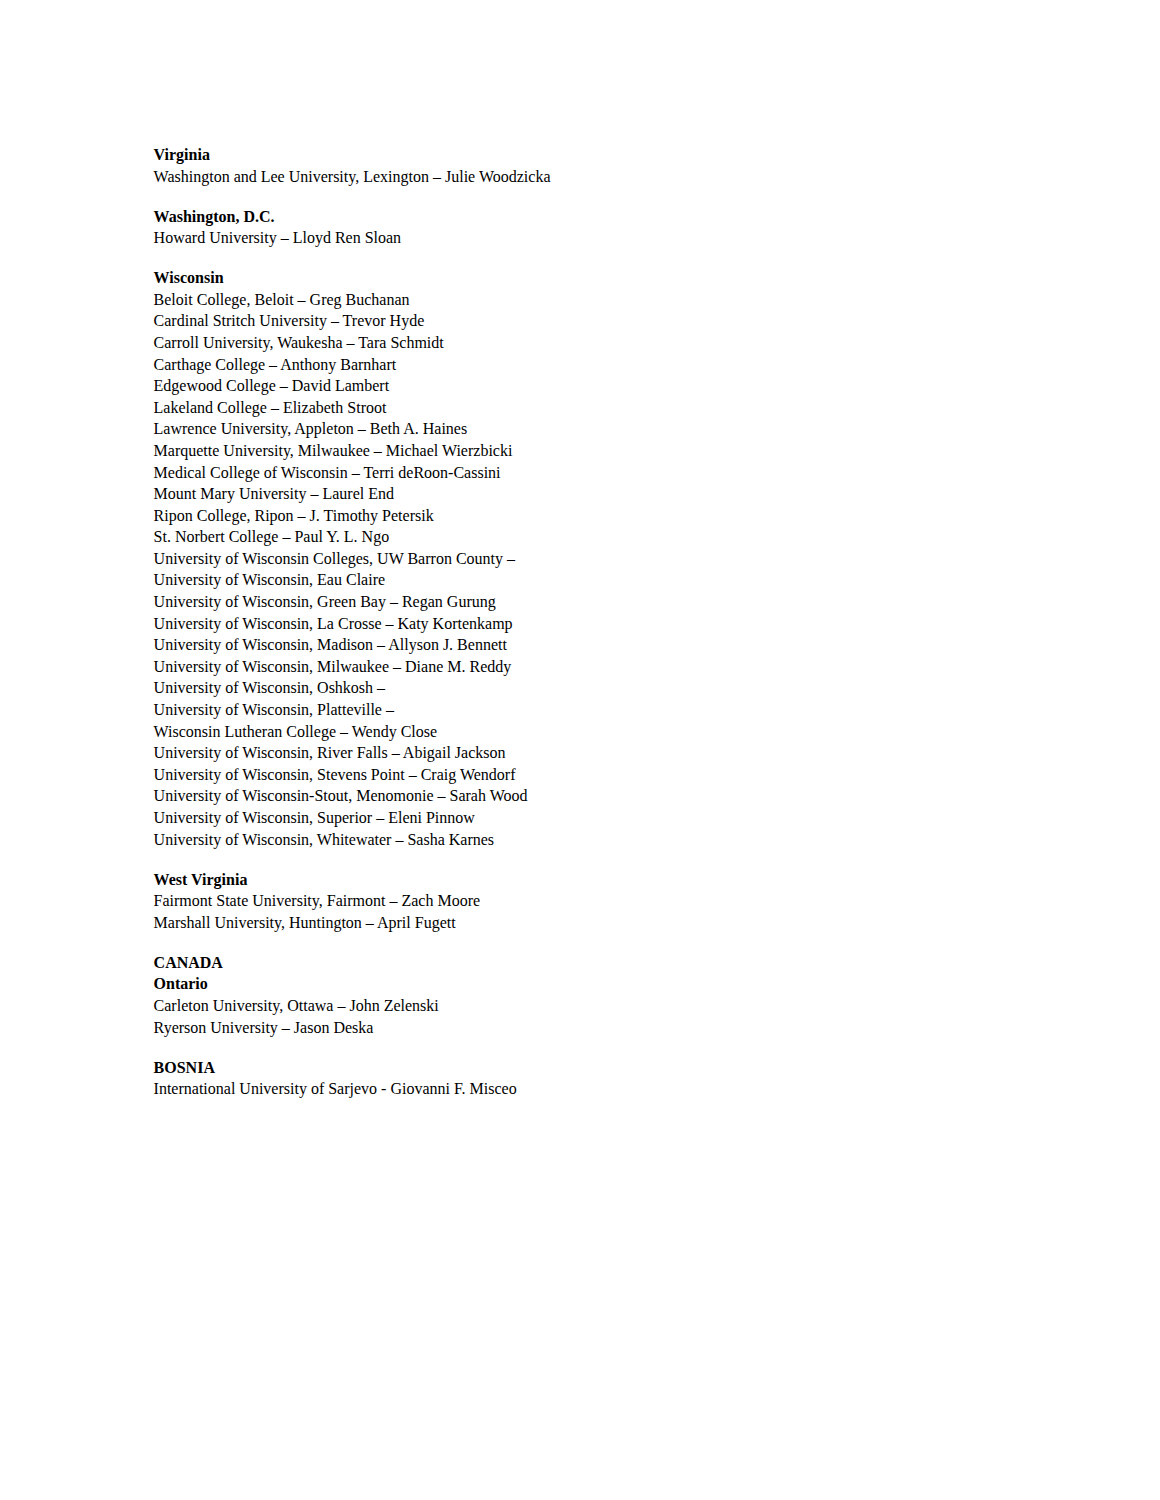Virginia
Washington and Lee University, Lexington – Julie Woodzicka
Washington, D.C.
Howard University – Lloyd Ren Sloan
Wisconsin
Beloit College, Beloit – Greg Buchanan
Cardinal Stritch University – Trevor Hyde
Carroll University, Waukesha – Tara Schmidt
Carthage College – Anthony Barnhart
Edgewood College – David Lambert
Lakeland College – Elizabeth Stroot
Lawrence University, Appleton – Beth A. Haines
Marquette University, Milwaukee – Michael Wierzbicki
Medical College of Wisconsin – Terri deRoon-Cassini
Mount Mary University – Laurel End
Ripon College, Ripon – J. Timothy Petersik
St. Norbert College – Paul Y. L. Ngo
University of Wisconsin Colleges, UW Barron County –
University of Wisconsin, Eau Claire
University of Wisconsin, Green Bay – Regan Gurung
University of Wisconsin, La Crosse – Katy Kortenkamp
University of Wisconsin, Madison – Allyson J. Bennett
University of Wisconsin, Milwaukee – Diane M. Reddy
University of Wisconsin, Oshkosh –
University of Wisconsin, Platteville –
Wisconsin Lutheran College – Wendy Close
University of Wisconsin, River Falls – Abigail Jackson
University of Wisconsin, Stevens Point – Craig Wendorf
University of Wisconsin-Stout, Menomonie – Sarah Wood
University of Wisconsin, Superior – Eleni Pinnow
University of Wisconsin, Whitewater – Sasha Karnes
West Virginia
Fairmont State University, Fairmont – Zach Moore
Marshall University, Huntington – April Fugett
CANADA
Ontario
Carleton University, Ottawa – John Zelenski
Ryerson University – Jason Deska
BOSNIA
International University of Sarjevo - Giovanni F. Misceo